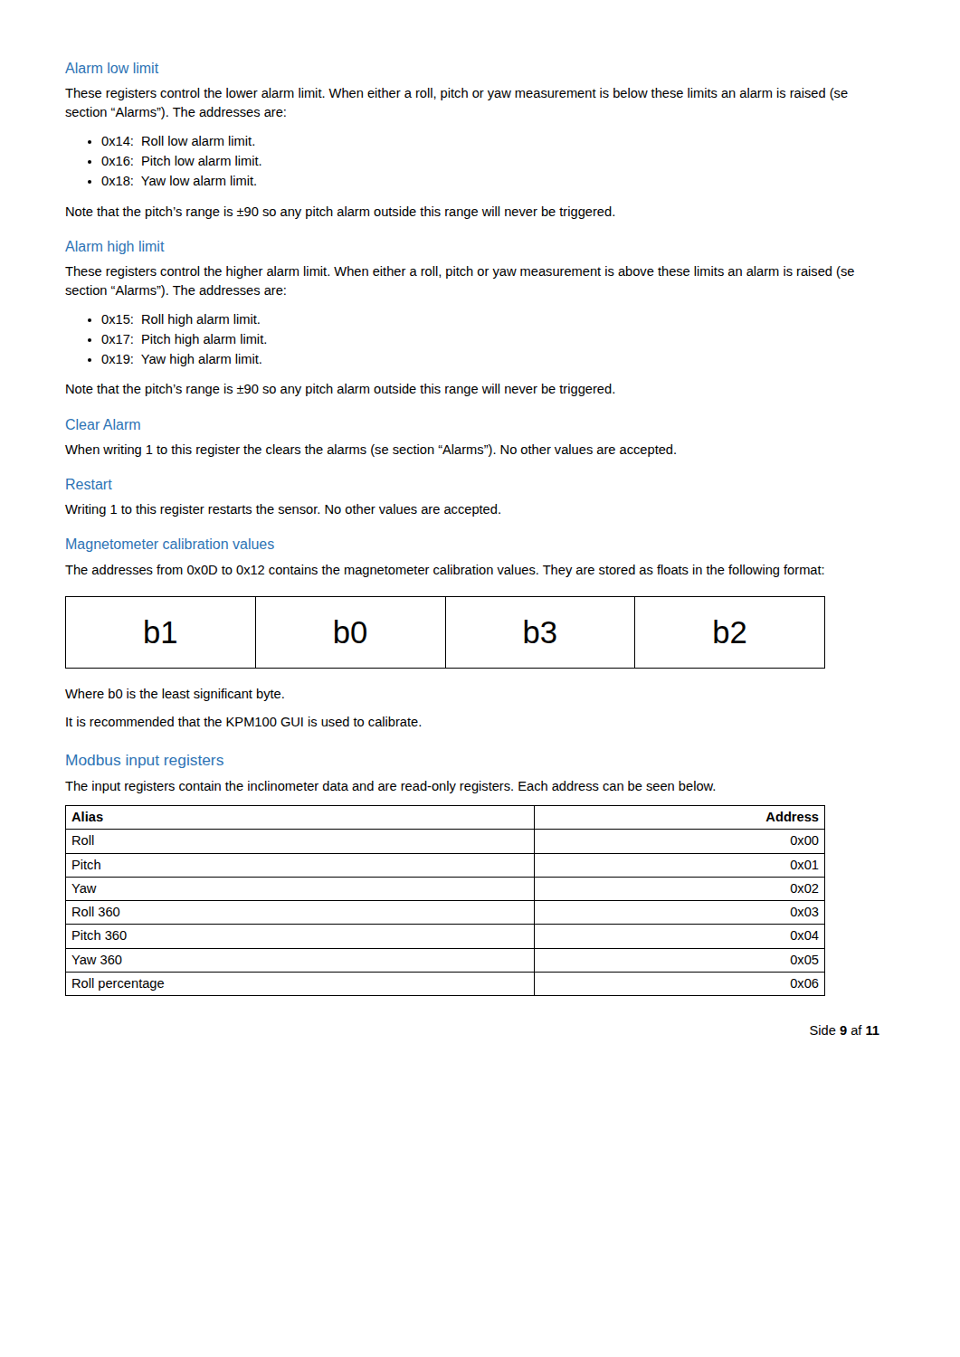Alarm low limit
These registers control the lower alarm limit. When either a roll, pitch or yaw measurement is below these limits an alarm is raised (se section “Alarms”). The addresses are:
0x14: Roll low alarm limit.
0x16: Pitch low alarm limit.
0x18: Yaw low alarm limit.
Note that the pitch’s range is ±90 so any pitch alarm outside this range will never be triggered.
Alarm high limit
These registers control the higher alarm limit. When either a roll, pitch or yaw measurement is above these limits an alarm is raised (se section “Alarms”). The addresses are:
0x15: Roll high alarm limit.
0x17: Pitch high alarm limit.
0x19: Yaw high alarm limit.
Note that the pitch’s range is ±90 so any pitch alarm outside this range will never be triggered.
Clear Alarm
When writing 1 to this register the clears the alarms (se section “Alarms”). No other values are accepted.
Restart
Writing 1 to this register restarts the sensor. No other values are accepted.
Magnetometer calibration values
The addresses from 0x0D to 0x12 contains the magnetometer calibration values. They are stored as floats in the following format:
| b1 | b0 | b3 | b2 |
Where b0 is the least significant byte.
It is recommended that the KPM100 GUI is used to calibrate.
Modbus input registers
The input registers contain the inclinometer data and are read-only registers. Each address can be seen below.
| Alias | Address |
| --- | --- |
| Roll | 0x00 |
| Pitch | 0x01 |
| Yaw | 0x02 |
| Roll 360 | 0x03 |
| Pitch 360 | 0x04 |
| Yaw 360 | 0x05 |
| Roll percentage | 0x06 |
Side 9 af 11